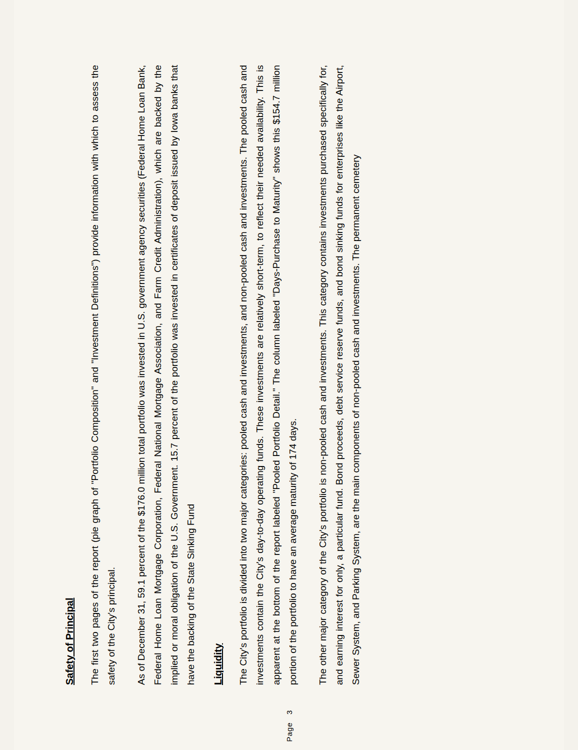Safety of Principal
The first two pages of the report (pie graph of "Portfolio Composition" and "Investment Definitions") provide information with which to assess the safety of the City's principal.
As of December 31, 59.1 percent of the $176.0 million total portfolio was invested in U.S. government agency securities (Federal Home Loan Bank, Federal Home Loan Mortgage Corporation, Federal National Mortgage Association, and Farm Credit Administration), which are backed by the implied or moral obligation of the U.S. Government. 15.7 percent of the portfolio was invested in certificates of deposit issued by Iowa banks that have the backing of the State Sinking Fund
Liquidity
The City's portfolio is divided into two major categories: pooled cash and investments, and non-pooled cash and investments. The pooled cash and investments contain the City's day-to-day operating funds. These investments are relatively short-term, to reflect their needed availability. This is apparent at the bottom of the report labeled "Pooled Portfolio Detail." The column labeled "Days-Purchase to Maturity" shows this $154.7 million portion of the portfolio to have an average maturity of 174 days.
The other major category of the City's portfolio is non-pooled cash and investments. This category contains investments purchased specifically for, and earning interest for only, a particular fund. Bond proceeds, debt service reserve funds, and bond sinking funds for enterprises like the Airport, Sewer System, and Parking System, are the main components of non-pooled cash and investments. The permanent cemetery
Page 3